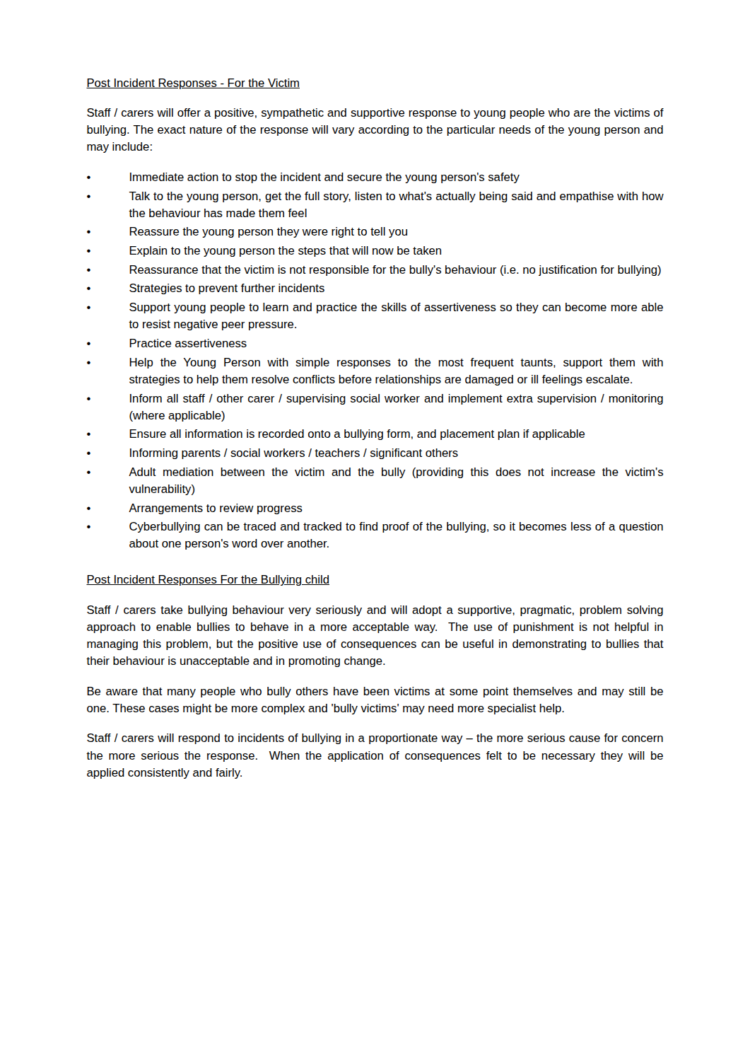Post Incident Responses - For the Victim
Staff / carers will offer a positive, sympathetic and supportive response to young people who are the victims of bullying. The exact nature of the response will vary according to the particular needs of the young person and may include:
Immediate action to stop the incident and secure the young person's safety
Talk to the young person, get the full story, listen to what's actually being said and empathise with how the behaviour has made them feel
Reassure the young person they were right to tell you
Explain to the young person the steps that will now be taken
Reassurance that the victim is not responsible for the bully's behaviour (i.e. no justification for bullying)
Strategies to prevent further incidents
Support young people to learn and practice the skills of assertiveness so they can become more able to resist negative peer pressure.
Practice assertiveness
Help the Young Person with simple responses to the most frequent taunts, support them with strategies to help them resolve conflicts before relationships are damaged or ill feelings escalate.
Inform all staff / other carer / supervising social worker and implement extra supervision / monitoring (where applicable)
Ensure all information is recorded onto a bullying form, and placement plan if applicable
Informing parents / social workers / teachers / significant others
Adult mediation between the victim and the bully (providing this does not increase the victim's vulnerability)
Arrangements to review progress
Cyberbullying can be traced and tracked to find proof of the bullying, so it becomes less of a question about one person's word over another.
Post Incident Responses For the Bullying child
Staff / carers take bullying behaviour very seriously and will adopt a supportive, pragmatic, problem solving approach to enable bullies to behave in a more acceptable way. The use of punishment is not helpful in managing this problem, but the positive use of consequences can be useful in demonstrating to bullies that their behaviour is unacceptable and in promoting change.
Be aware that many people who bully others have been victims at some point themselves and may still be one. These cases might be more complex and 'bully victims' may need more specialist help.
Staff / carers will respond to incidents of bullying in a proportionate way – the more serious cause for concern the more serious the response. When the application of consequences felt to be necessary they will be applied consistently and fairly.